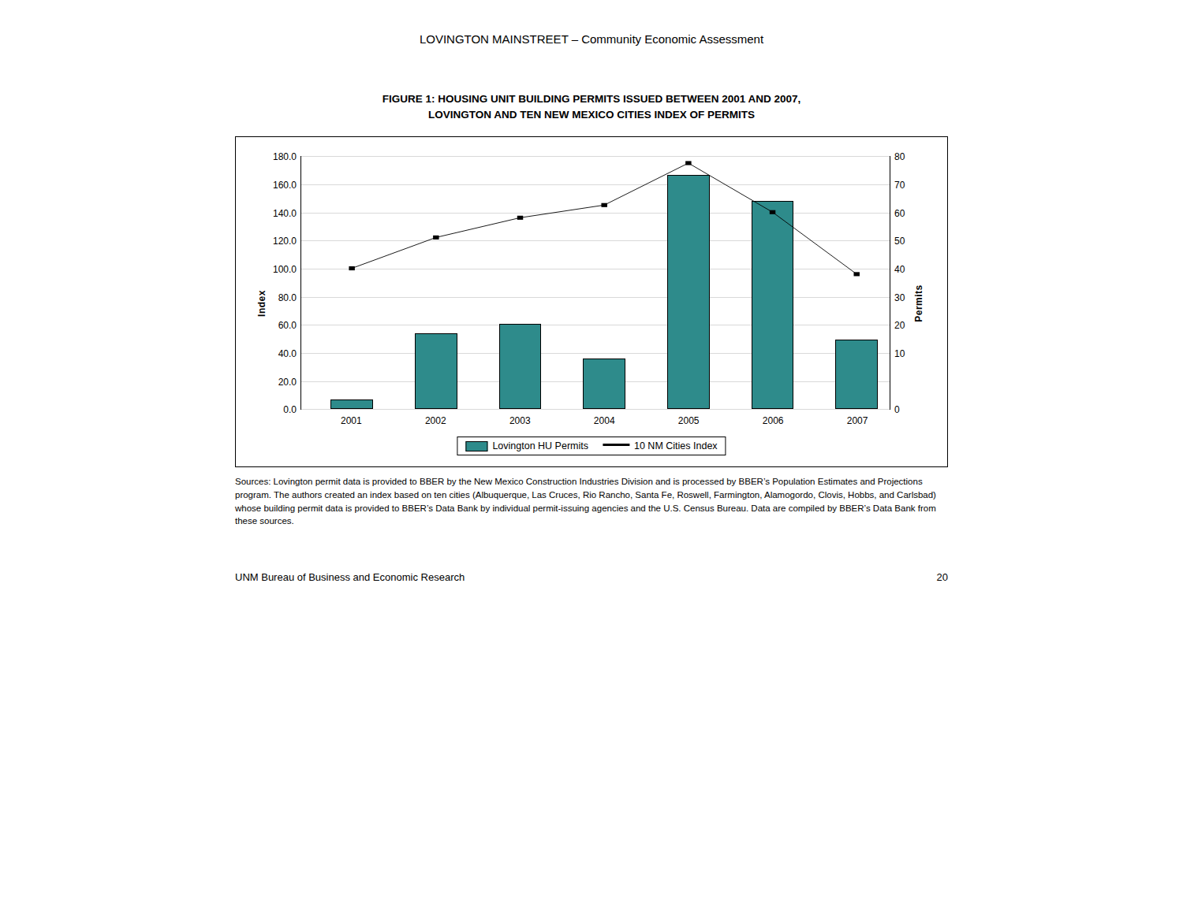LOVINGTON MAINSTREET – Community Economic Assessment
FIGURE 1: HOUSING UNIT BUILDING PERMITS ISSUED BETWEEN 2001 AND 2007,
LOVINGTON AND TEN NEW MEXICO CITIES INDEX OF PERMITS
Index
Permits
180.080
160.070
140.060
120.050
100.040
80.030
60.020
40.010
20.0
0.00
2001 2002 2003 2004 2005 2006 2007
Lovington HU Permits 10 NM Cities Index
Sources: Lovington permit data is provided to BBER by the New Mexico Construction Industries Division and is processed by BBER’s Population Estimates and Projections program. The authors created an index based on ten cities (Albuquerque, Las Cruces, Rio Rancho, Santa Fe, Roswell, Farmington, Alamogordo, Clovis, Hobbs, and Carlsbad) whose building permit data is provided to BBER’s Data Bank by individual permit-issuing agencies and the U.S. Census Bureau. Data are compiled by BBER’s Data Bank from these sources.
UNM Bureau of Business and Economic Research 20